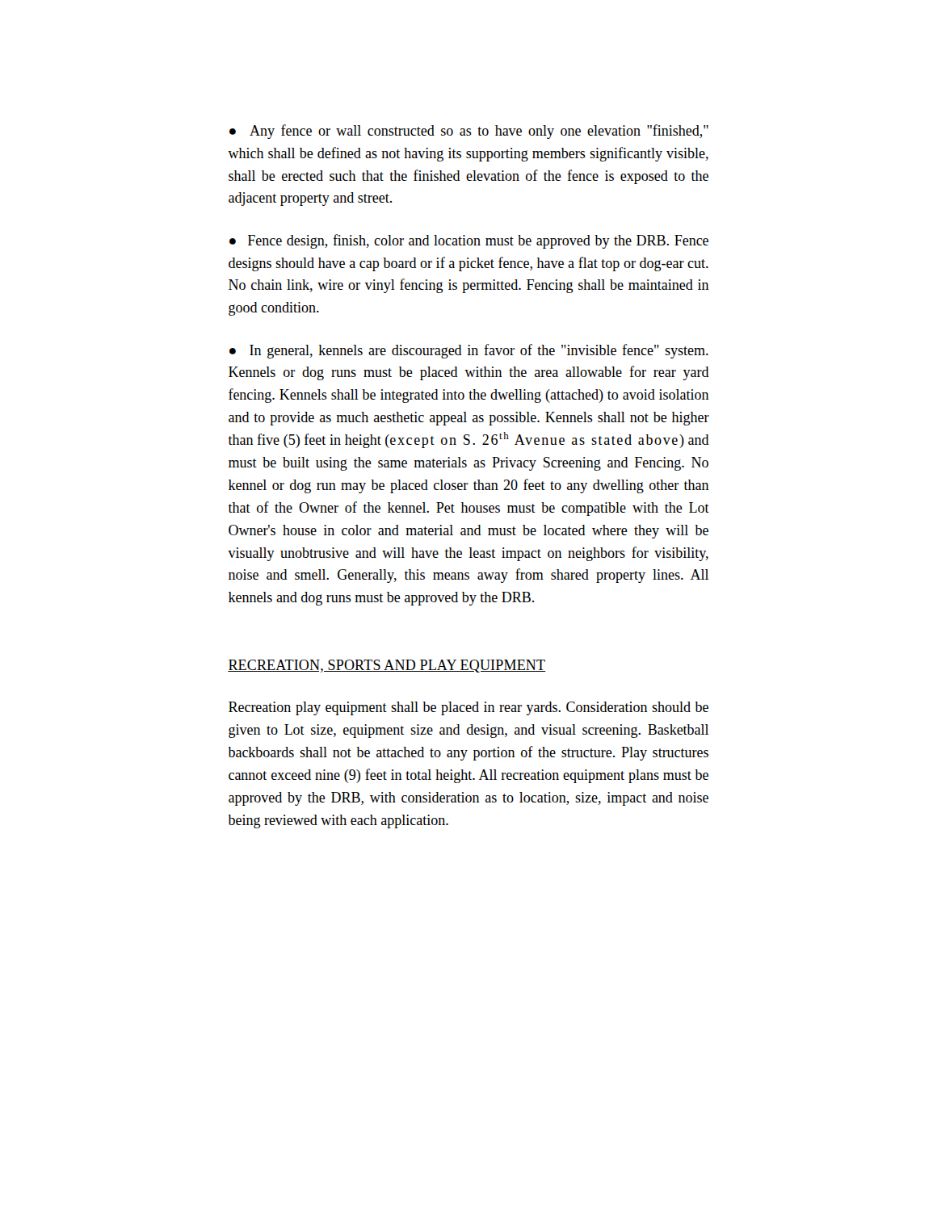● Any fence or wall constructed so as to have only one elevation "finished," which shall be defined as not having its supporting members significantly visible, shall be erected such that the finished elevation of the fence is exposed to the adjacent property and street.
● Fence design, finish, color and location must be approved by the DRB. Fence designs should have a cap board or if a picket fence, have a flat top or dog-ear cut. No chain link, wire or vinyl fencing is permitted. Fencing shall be maintained in good condition.
● In general, kennels are discouraged in favor of the "invisible fence" system. Kennels or dog runs must be placed within the area allowable for rear yard fencing. Kennels shall be integrated into the dwelling (attached) to avoid isolation and to provide as much aesthetic appeal as possible. Kennels shall not be higher than five (5) feet in height (except on S. 26th Avenue as stated above) and must be built using the same materials as Privacy Screening and Fencing. No kennel or dog run may be placed closer than 20 feet to any dwelling other than that of the Owner of the kennel. Pet houses must be compatible with the Lot Owner's house in color and material and must be located where they will be visually unobtrusive and will have the least impact on neighbors for visibility, noise and smell. Generally, this means away from shared property lines. All kennels and dog runs must be approved by the DRB.
RECREATION, SPORTS AND PLAY EQUIPMENT
Recreation play equipment shall be placed in rear yards. Consideration should be given to Lot size, equipment size and design, and visual screening. Basketball backboards shall not be attached to any portion of the structure. Play structures cannot exceed nine (9) feet in total height. All recreation equipment plans must be approved by the DRB, with consideration as to location, size, impact and noise being reviewed with each application.